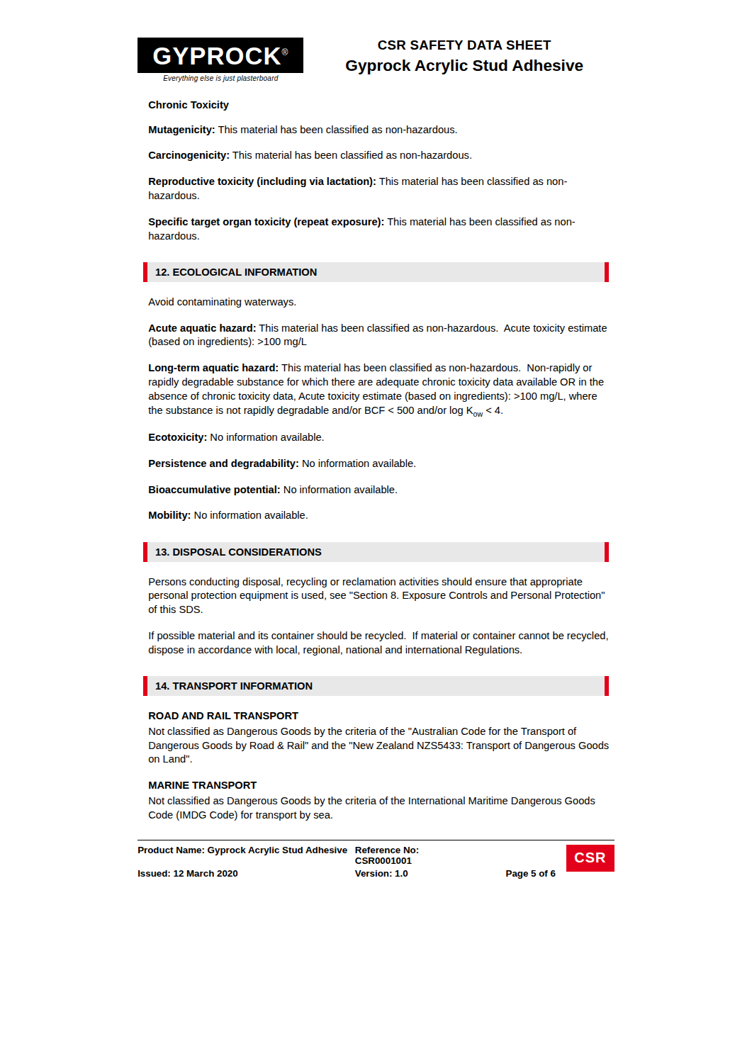GYPROCK®
Everything else is just plasterboard
CSR SAFETY DATA SHEET
Gyprock Acrylic Stud Adhesive
Chronic Toxicity
Mutagenicity: This material has been classified as non-hazardous.
Carcinogenicity: This material has been classified as non-hazardous.
Reproductive toxicity (including via lactation): This material has been classified as non-hazardous.
Specific target organ toxicity (repeat exposure): This material has been classified as non-hazardous.
12. ECOLOGICAL INFORMATION
Avoid contaminating waterways.
Acute aquatic hazard: This material has been classified as non-hazardous. Acute toxicity estimate (based on ingredients): >100 mg/L
Long-term aquatic hazard: This material has been classified as non-hazardous. Non-rapidly or rapidly degradable substance for which there are adequate chronic toxicity data available OR in the absence of chronic toxicity data, Acute toxicity estimate (based on ingredients): >100 mg/L, where the substance is not rapidly degradable and/or BCF < 500 and/or log Kow < 4.
Ecotoxicity: No information available.
Persistence and degradability: No information available.
Bioaccumulative potential: No information available.
Mobility: No information available.
13. DISPOSAL CONSIDERATIONS
Persons conducting disposal, recycling or reclamation activities should ensure that appropriate personal protection equipment is used, see "Section 8. Exposure Controls and Personal Protection" of this SDS.
If possible material and its container should be recycled. If material or container cannot be recycled, dispose in accordance with local, regional, national and international Regulations.
14. TRANSPORT INFORMATION
ROAD AND RAIL TRANSPORT
Not classified as Dangerous Goods by the criteria of the "Australian Code for the Transport of Dangerous Goods by Road & Rail" and the "New Zealand NZS5433: Transport of Dangerous Goods on Land".
MARINE TRANSPORT
Not classified as Dangerous Goods by the criteria of the International Maritime Dangerous Goods Code (IMDG Code) for transport by sea.
Product Name: Gyprock Acrylic Stud Adhesive Reference No: CSR0001001
Issued: 12 March 2020 Version: 1.0 Page 5 of 6
CSR